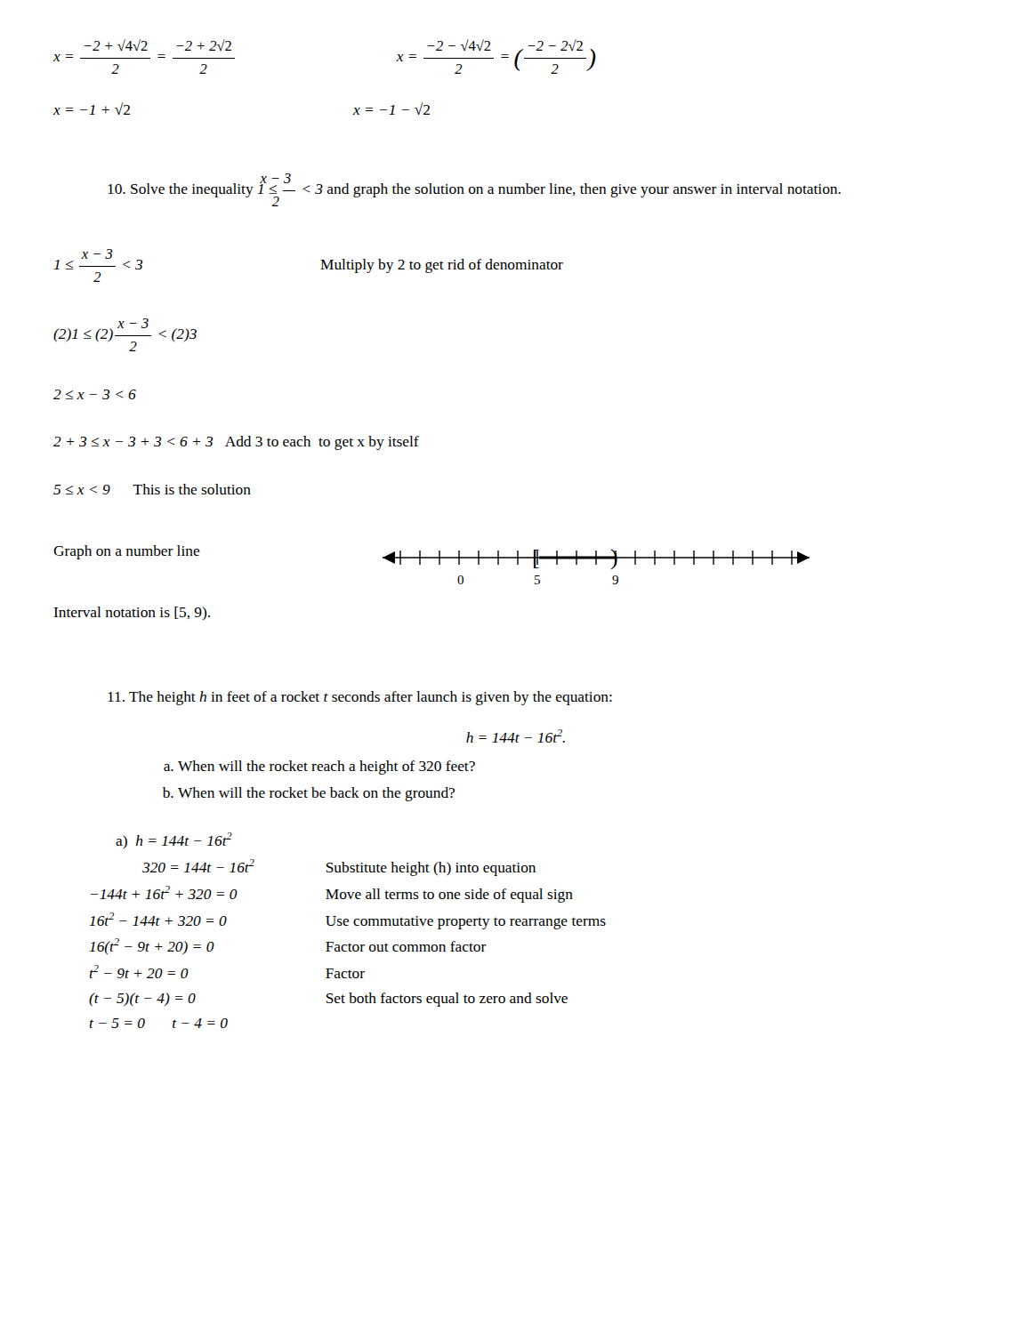x = −2 + √4√22 = −2 + 2√22
x = −2 − √4√22 = (−2 − 2√22)
x = −1 + √2
x = −1 − √2
10. Solve the inequality 1 ≤ x − 32 < 3 and graph the solution on a number line, then give your answer in interval notation.
1 ≤ x − 32 < 3 Multiply by 2 to get rid of denominator
(2)1 ≤ (2)x − 32 < (2)3
2 ≤ x − 3 < 6
2 + 3 ≤ x − 3 + 3 < 6 + 3 Add 3 to each to get x by itself
5 ≤ x < 9 This is the solution
Graph on a number line
[ ) 0 5 9
Interval notation is [5, 9).
11. The height h in feet of a rocket t seconds after launch is given by the equation:
h = 144t − 16t2.
When will the rocket reach a height of 320 feet?
When will the rocket be back on the ground?
| a) h = 144t − 16t 2 | |
| 320 = 144t − 16t 2 | Substitute height (h) into equation |
| −144t + 16t 2 + 320 = 0 | Move all terms to one side of equal sign |
| 16t 2 − 144t + 320 = 0 | Use commutative property to rearrange terms |
| 16(t 2 − 9t + 20) = 0 | Factor out common factor |
| t 2 − 9t + 20 = 0 | Factor |
| (t − 5)(t − 4) = 0 | Set both factors equal to zero and solve |
| t − 5 = 0 t − 4 = 0 | |